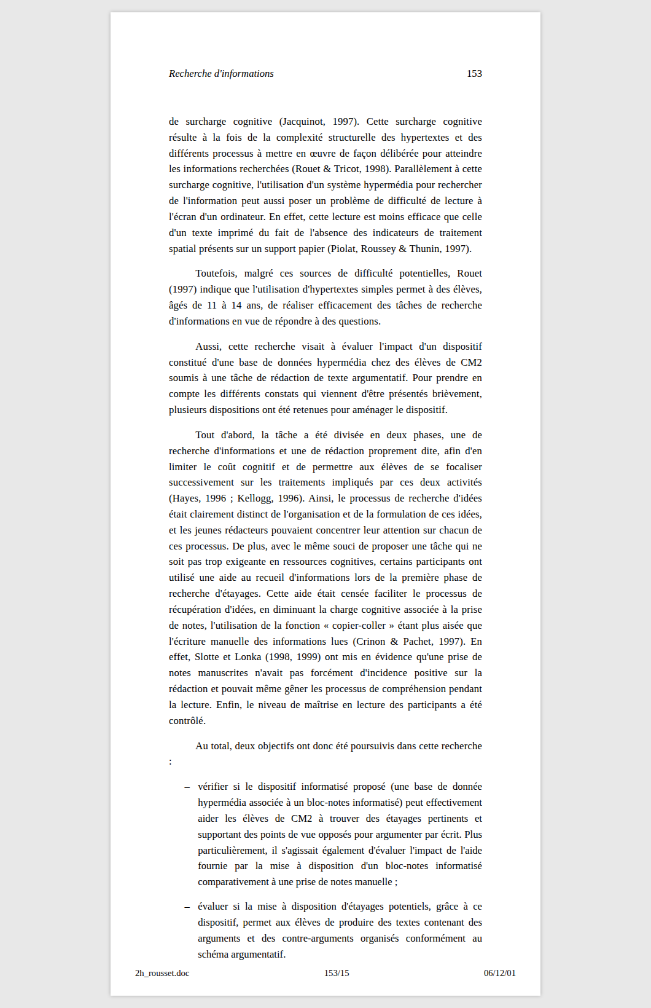Recherche d'informations 153
de surcharge cognitive (Jacquinot, 1997). Cette surcharge cognitive résulte à la fois de la complexité structurelle des hypertextes et des différents processus à mettre en œuvre de façon délibérée pour atteindre les informations recherchées (Rouet & Tricot, 1998). Parallèlement à cette surcharge cognitive, l'utilisation d'un système hypermédia pour rechercher de l'information peut aussi poser un problème de difficulté de lecture à l'écran d'un ordinateur. En effet, cette lecture est moins efficace que celle d'un texte imprimé du fait de l'absence des indicateurs de traitement spatial présents sur un support papier (Piolat, Roussey & Thunin, 1997).
Toutefois, malgré ces sources de difficulté potentielles, Rouet (1997) indique que l'utilisation d'hypertextes simples permet à des élèves, âgés de 11 à 14 ans, de réaliser efficacement des tâches de recherche d'informations en vue de répondre à des questions.
Aussi, cette recherche visait à évaluer l'impact d'un dispositif constitué d'une base de données hypermédia chez des élèves de CM2 soumis à une tâche de rédaction de texte argumentatif. Pour prendre en compte les différents constats qui viennent d'être présentés brièvement, plusieurs dispositions ont été retenues pour aménager le dispositif.
Tout d'abord, la tâche a été divisée en deux phases, une de recherche d'informations et une de rédaction proprement dite, afin d'en limiter le coût cognitif et de permettre aux élèves de se focaliser successivement sur les traitements impliqués par ces deux activités (Hayes, 1996 ; Kellogg, 1996). Ainsi, le processus de recherche d'idées était clairement distinct de l'organisation et de la formulation de ces idées, et les jeunes rédacteurs pouvaient concentrer leur attention sur chacun de ces processus. De plus, avec le même souci de proposer une tâche qui ne soit pas trop exigeante en ressources cognitives, certains participants ont utilisé une aide au recueil d'informations lors de la première phase de recherche d'étayages. Cette aide était censée faciliter le processus de récupération d'idées, en diminuant la charge cognitive associée à la prise de notes, l'utilisation de la fonction « copier-coller » étant plus aisée que l'écriture manuelle des informations lues (Crinon & Pachet, 1997). En effet, Slotte et Lonka (1998, 1999) ont mis en évidence qu'une prise de notes manuscrites n'avait pas forcément d'incidence positive sur la rédaction et pouvait même gêner les processus de compréhension pendant la lecture. Enfin, le niveau de maîtrise en lecture des participants a été contrôlé.
Au total, deux objectifs ont donc été poursuivis dans cette recherche :
vérifier si le dispositif informatisé proposé (une base de donnée hypermédia associée à un bloc-notes informatisé) peut effectivement aider les élèves de CM2 à trouver des étayages pertinents et supportant des points de vue opposés pour argumenter par écrit. Plus particulièrement, il s'agissait également d'évaluer l'impact de l'aide fournie par la mise à disposition d'un bloc-notes informatisé comparativement à une prise de notes manuelle ;
évaluer si la mise à disposition d'étayages potentiels, grâce à ce dispositif, permet aux élèves de produire des textes contenant des arguments et des contre-arguments organisés conformément au schéma argumentatif.
2h_rousset.doc 153/15 06/12/01